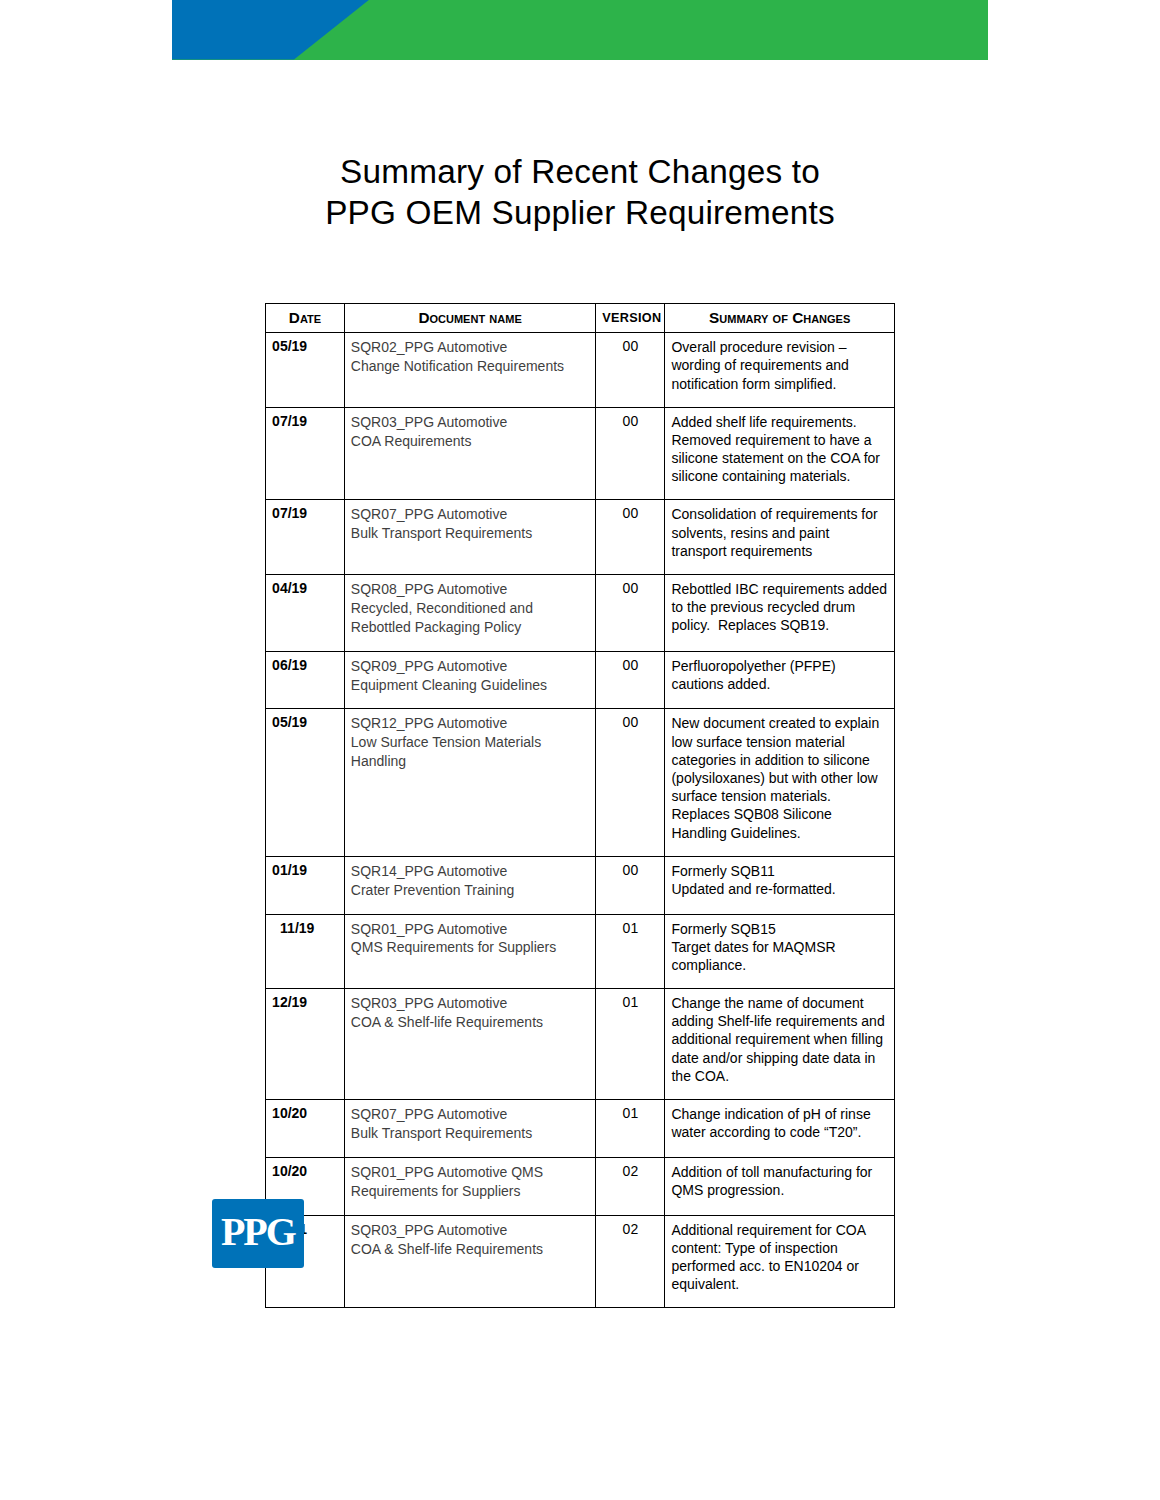Summary of Recent Changes to
PPG OEM Supplier Requirements
| Date | Document name | VERSION | Summary of Changes |
| --- | --- | --- | --- |
| 05/19 | SQR02_PPG Automotive Change Notification Requirements | 00 | Overall procedure revision – wording of requirements and notification form simplified. |
| 07/19 | SQR03_PPG Automotive COA Requirements | 00 | Added shelf life requirements. Removed requirement to have a silicone statement on the COA for silicone containing materials. |
| 07/19 | SQR07_PPG Automotive Bulk Transport Requirements | 00 | Consolidation of requirements for solvents, resins and paint transport requirements |
| 04/19 | SQR08_PPG Automotive Recycled, Reconditioned and Rebottled Packaging Policy | 00 | Rebottled IBC requirements added to the previous recycled drum policy. Replaces SQB19. |
| 06/19 | SQR09_PPG Automotive Equipment Cleaning Guidelines | 00 | Perfluoropolyether (PFPE) cautions added. |
| 05/19 | SQR12_PPG Automotive Low Surface Tension Materials Handling | 00 | New document created to explain low surface tension material categories in addition to silicone (polysiloxanes) but with other low surface tension materials. Replaces SQB08 Silicone Handling Guidelines. |
| 01/19 | SQR14_PPG Automotive Crater Prevention Training | 00 | Formerly SQB11 Updated and re-formatted. |
| 11/19 | SQR01_PPG Automotive QMS Requirements for Suppliers | 01 | Formerly SQB15 Target dates for MAQMSR compliance. |
| 12/19 | SQR03_PPG Automotive COA & Shelf-life Requirements | 01 | Change the name of document adding Shelf-life requirements and additional requirement when filling date and/or shipping date data in the COA. |
| 10/20 | SQR07_PPG Automotive Bulk Transport Requirements | 01 | Change indication of pH of rinse water according to code “T20”. |
| 10/20 | SQR01_PPG Automotive QMS Requirements for Suppliers | 02 | Addition of toll manufacturing for QMS progression. |
| 02/21 | SQR03_PPG Automotive COA & Shelf-life Requirements | 02 | Additional requirement for COA content: Type of inspection performed acc. to EN10204 or equivalent. |
PPG